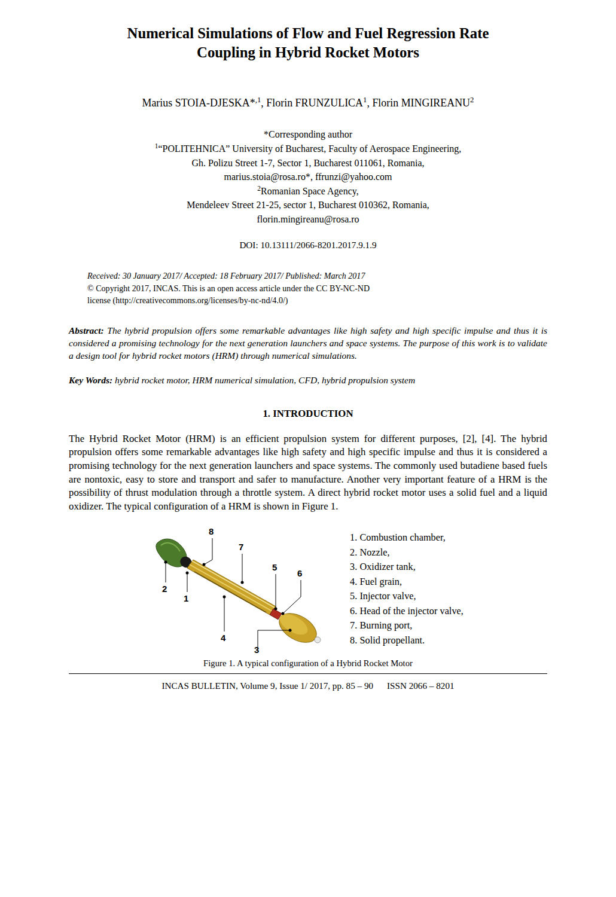Numerical Simulations of Flow and Fuel Regression Rate
Coupling in Hybrid Rocket Motors
Marius STOIA-DJESKA*,1, Florin FRUNZULICA1, Florin MINGIREANU2
*Corresponding author
1“POLITEHNICA” University of Bucharest, Faculty of Aerospace Engineering,
Gh. Polizu Street 1-7, Sector 1, Bucharest 011061, Romania,
marius.stoia@rosa.ro*, ffrunzi@yahoo.com
2Romanian Space Agency,
Mendeleev Street 21-25, sector 1, Bucharest 010362, Romania,
florin.mingireanu@rosa.ro
DOI: 10.13111/2066-8201.2017.9.1.9
Received: 30 January 2017/ Accepted: 18 February 2017/ Published: March 2017
© Copyright 2017, INCAS. This is an open access article under the CC BY-NC-ND
license (http://creativecommons.org/licenses/by-nc-nd/4.0/)
Abstract: The hybrid propulsion offers some remarkable advantages like high safety and high specific impulse and thus it is considered a promising technology for the next generation launchers and space systems. The purpose of this work is to validate a design tool for hybrid rocket motors (HRM) through numerical simulations.
Key Words: hybrid rocket motor, HRM numerical simulation, CFD, hybrid propulsion system
1. INTRODUCTION
The Hybrid Rocket Motor (HRM) is an efficient propulsion system for different purposes, [2], [4]. The hybrid propulsion offers some remarkable advantages like high safety and high specific impulse and thus it is considered a promising technology for the next generation launchers and space systems. The commonly used butadiene based fuels are nontoxic, easy to store and transport and safer to manufacture. Another very important feature of a HRM is the possibility of thrust modulation through a throttle system. A direct hybrid rocket motor uses a solid fuel and a liquid oxidizer. The typical configuration of a HRM is shown in Figure 1.
8 7 5 6 2 1 4 3
1. Combustion chamber,
2. Nozzle,
3. Oxidizer tank,
4. Fuel grain,
5. Injector valve,
6. Head of the injector valve,
7. Burning port,
8. Solid propellant.
Figure 1. A typical configuration of a Hybrid Rocket Motor
INCAS BULLETIN, Volume 9, Issue 1/ 2017, pp. 85 – 90 ISSN 2066 – 8201